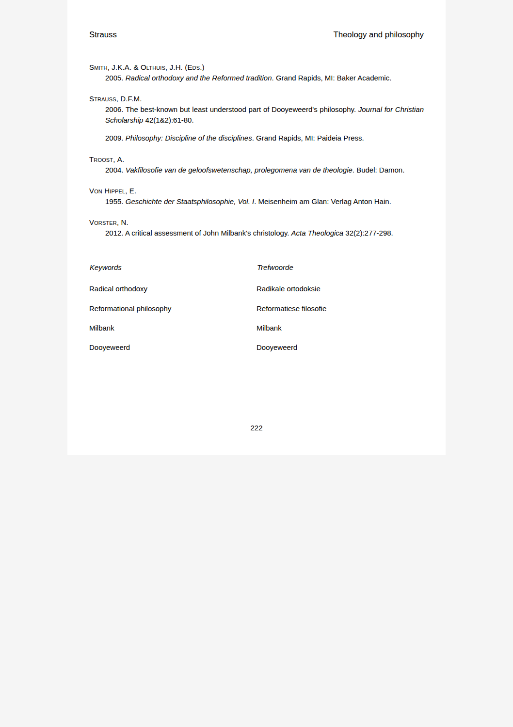Strauss Theology and philosophy
Smith, J.K.A. & Olthuis, J.H. (Eds.)
2005. Radical orthodoxy and the Reformed tradition. Grand Rapids, MI: Baker Academic.
Strauss, D.F.M.
2006. The best-known but least understood part of Dooyeweerd's philosophy. Journal for Christian Scholarship 42(1&2):61-80.
2009. Philosophy: Discipline of the disciplines. Grand Rapids, MI: Paideia Press.
Troost, A.
2004. Vakfilosofie van de geloofswetenschap, prolegomena van de theologie. Budel: Damon.
Von Hippel, E.
1955. Geschichte der Staatsphilosophie, Vol. I. Meisenheim am Glan: Verlag Anton Hain.
Vorster, N.
2012. A critical assessment of John Milbank's christology. Acta Theologica 32(2):277-298.
| Keywords | Trefwoorde |
| --- | --- |
| Radical orthodoxy | Radikale ortodoksie |
| Reformational philosophy | Reformatiese filosofie |
| Milbank | Milbank |
| Dooyeweerd | Dooyeweerd |
222